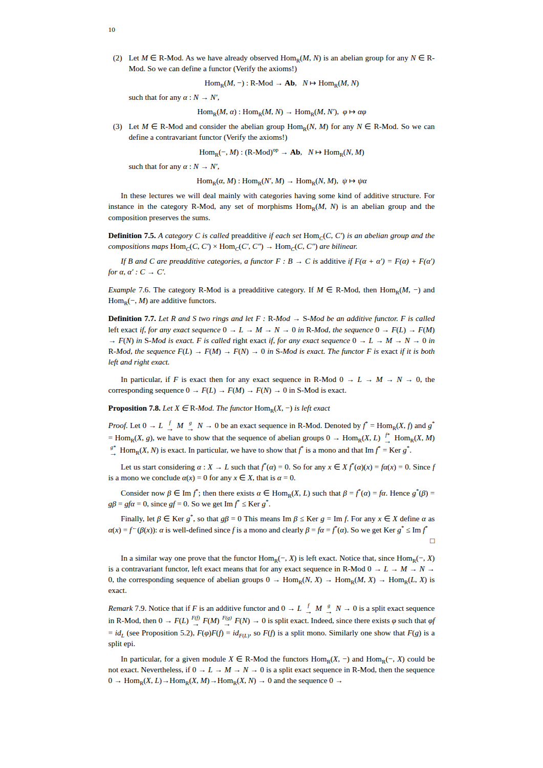10
(2) Let M ∈ R-Mod. As we have already observed HomR(M, N) is an abelian group for any N ∈ R-Mod. So we can define a functor (Verify the axioms!)
HomR(M, −) : R-Mod → Ab, N ↦ HomR(M, N)
such that for any α : N → N′,
HomR(M, α) : HomR(M, N) → HomR(M, N′), φ ↦ αφ
(3) Let M ∈ R-Mod and consider the abelian group HomR(N, M) for any N ∈ R-Mod. So we can define a contravariant functor (Verify the axioms!)
HomR(−, M) : (R-Mod)op → Ab, N ↦ HomR(N, M)
such that for any α : N → N′,
HomR(α, M) : HomR(N′, M) → HomR(N, M), ψ ↦ ψα
In these lectures we will deal mainly with categories having some kind of additive structure. For instance in the category R-Mod, any set of morphisms HomR(M, N) is an abelian group and the composition preserves the sums.
Definition 7.5. A category C is called preadditive if each set HomC(C, C′) is an abelian group and the compositions maps HomC(C, C′) × HomC(C′, C″) → HomC(C, C″) are bilinear.
If B and C are preadditive categories, a functor F : B → C is additive if F(α + α′) = F(α) + F(α′) for α, α′ : C → C′.
Example 7.6. The category R-Mod is a preadditive category. If M ∈ R-Mod, then HomR(M, −) and HomR(−, M) are additive functors.
Definition 7.7. Let R and S two rings and let F : R-Mod → S-Mod be an additive functor. F is called left exact if, for any exact sequence 0 → L → M → N → 0 in R-Mod, the sequence 0 → F(L) → F(M) → F(N) in S-Mod is exact. F is called right exact if, for any exact sequence 0 → L → M → N → 0 in R-Mod, the sequence F(L) → F(M) → F(N) → 0 in S-Mod is exact. The functor F is exact if it is both left and right exact.
In particular, if F is exact then for any exact sequence in R-Mod 0 → L → M → N → 0, the corresponding sequence 0 → F(L) → F(M) → F(N) → 0 in S-Mod is exact.
Proposition 7.8. Let X ∈ R-Mod. The functor HomR(X, −) is left exact
Proof. Let 0 → L f→ M g→ N → 0 be an exact sequence in R-Mod. Denoted by f* = HomR(X, f) and g* = HomR(X, g), we have to show that the sequence of abelian groups 0 → HomR(X, L) f*→ HomR(X, M) g*→ HomR(X, N) is exact. In particular, we have to show that f* is a mono and that Im f* = Ker g*.
Let us start considering α : X → L such that f*(α) = 0. So for any x ∈ X f*(α)(x) = fα(x) = 0. Since f is a mono we conclude α(x) = 0 for any x ∈ X, that is α = 0.
Consider now β ∈ Im f*; then there exists α ∈ HomR(X, L) such that β = f*(α) = fα. Hence g*(β) = gβ = gfα = 0, since gf = 0. So we get Im f* ≤ Ker g*.
Finally, let β ∈ Ker g*, so that gβ = 0 This means Im β ≤ Ker g = Im f. For any x ∈ X define α as α(x) = f←(β(x)): α is well-defined since f is a mono and clearly β = fα = f*(α). So we get Ker g* ≤ Im f*□
In a similar way one prove that the functor HomR(−, X) is left exact. Notice that, since HomR(−, X) is a contravariant functor, left exact means that for any exact sequence in R-Mod 0 → L → M → N → 0, the corresponding sequence of abelian groups 0 → HomR(N, X) → HomR(M, X) → HomR(L, X) is exact.
Remark 7.9. Notice that if F is an additive functor and 0 → L f→ M g→ N → 0 is a split exact sequence in R-Mod, then 0 → F(L) F(f)→ F(M) F(g)→ F(N) → 0 is split exact. Indeed, since there exists φ such that φf = idL (see Proposition 5.2), F(φ)F(f) = idF(L), so F(f) is a split mono. Similarly one show that F(g) is a split epi.
In particular, for a given module X ∈ R-Mod the functors HomR(X, −) and HomR(−, X) could be not exact. Nevertheless, if 0 → L → M → N → 0 is a split exact sequence in R-Mod, then the sequence 0 → HomR(X, L)→HomR(X, M)→HomR(X, N) → 0 and the sequence 0 →